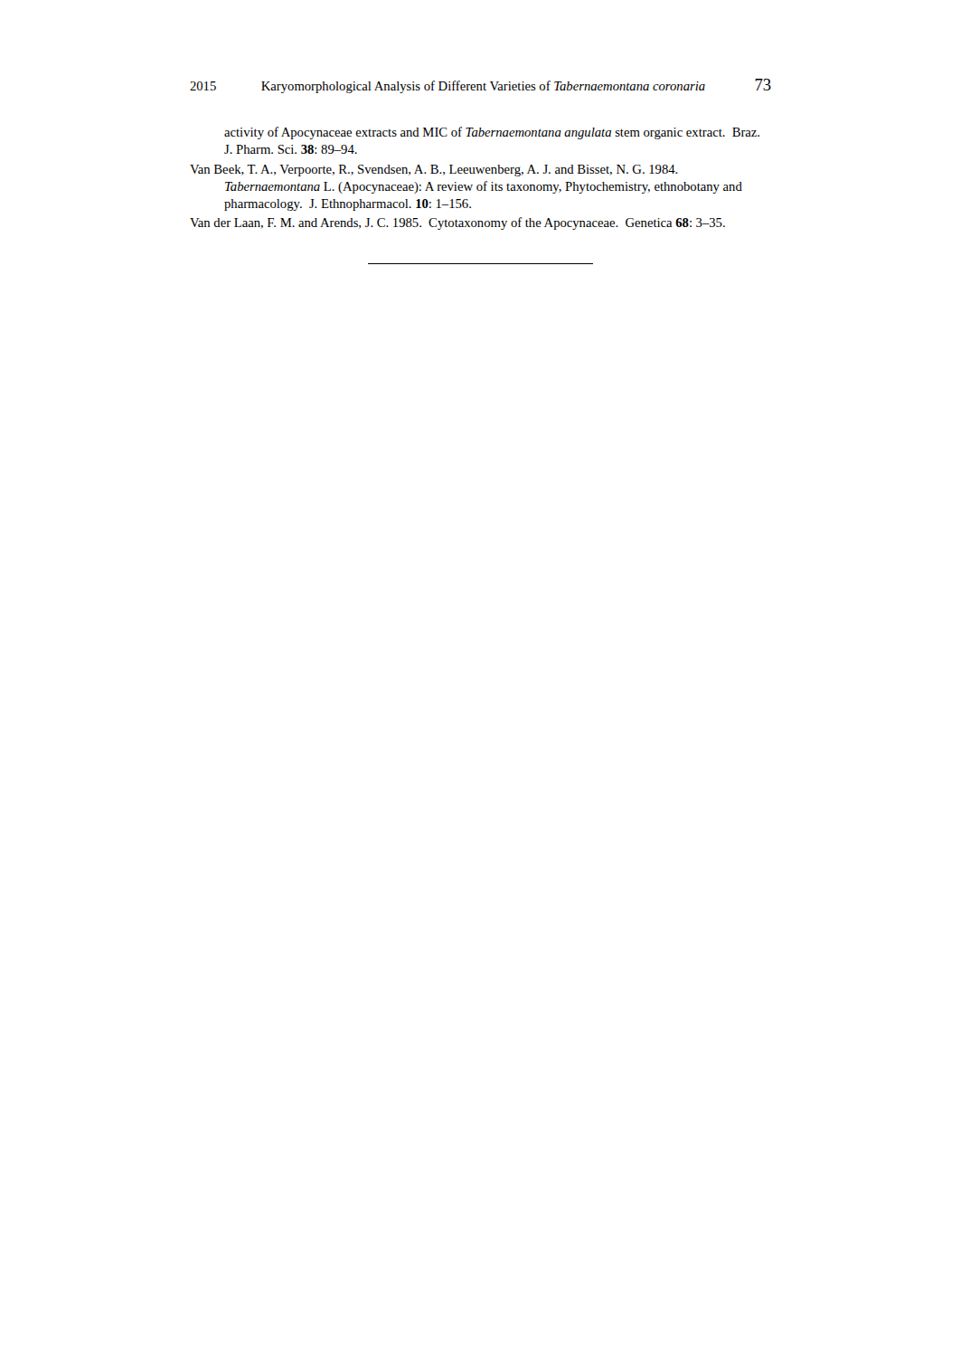2015
Karyomorphological Analysis of Different Varieties of Tabernaemontana coronaria
73
activity of Apocynaceae extracts and MIC of Tabernaemontana angulata stem organic extract. Braz. J. Pharm. Sci. 38: 89–94.
Van Beek, T. A., Verpoorte, R., Svendsen, A. B., Leeuwenberg, A. J. and Bisset, N. G. 1984. Tabernaemontana L. (Apocynaceae): A review of its taxonomy, Phytochemistry, ethnobotany and pharmacology. J. Ethnopharmacol. 10: 1–156.
Van der Laan, F. M. and Arends, J. C. 1985. Cytotaxonomy of the Apocynaceae. Genetica 68: 3–35.